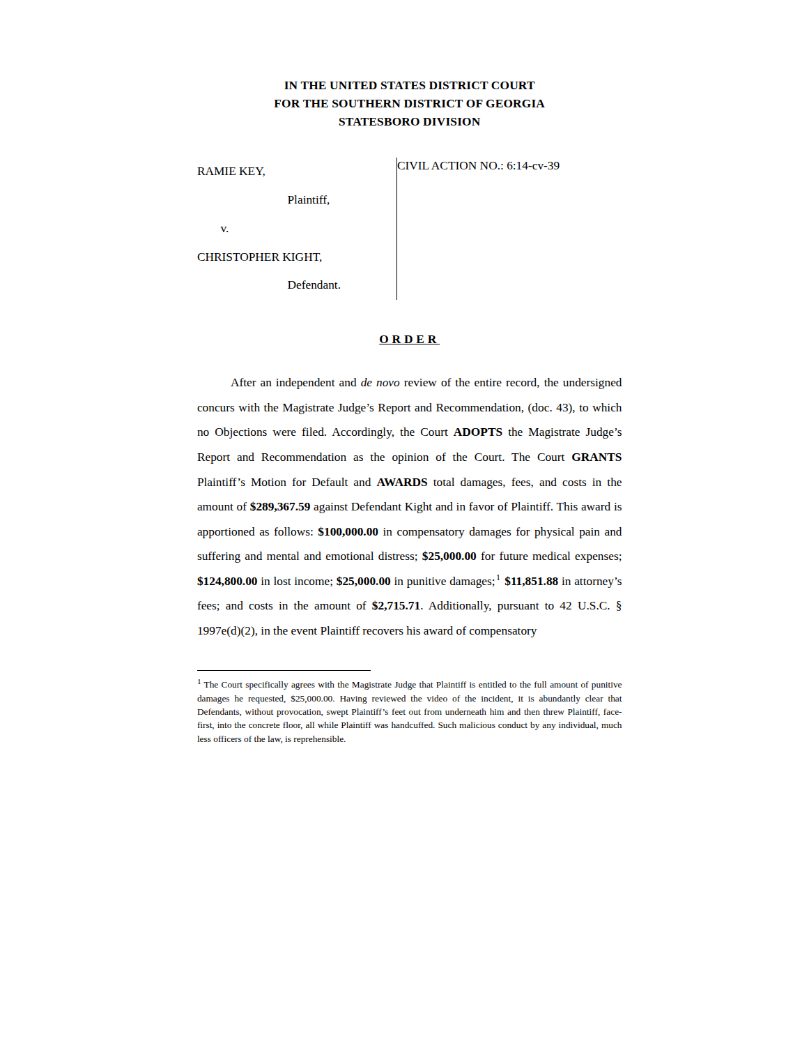IN THE UNITED STATES DISTRICT COURT
FOR THE SOUTHERN DISTRICT OF GEORGIA
STATESBORO DIVISION
| RAMIE KEY, Plaintiff, v. CHRISTOPHER KIGHT, Defendant. | CIVIL ACTION NO.: 6:14-cv-39 |
ORDER
After an independent and de novo review of the entire record, the undersigned concurs with the Magistrate Judge’s Report and Recommendation, (doc. 43), to which no Objections were filed. Accordingly, the Court ADOPTS the Magistrate Judge’s Report and Recommendation as the opinion of the Court. The Court GRANTS Plaintiff’s Motion for Default and AWARDS total damages, fees, and costs in the amount of $289,367.59 against Defendant Kight and in favor of Plaintiff. This award is apportioned as follows: $100,000.00 in compensatory damages for physical pain and suffering and mental and emotional distress; $25,000.00 for future medical expenses; $124,800.00 in lost income; $25,000.00 in punitive damages;1 $11,851.88 in attorney’s fees; and costs in the amount of $2,715.71. Additionally, pursuant to 42 U.S.C. § 1997e(d)(2), in the event Plaintiff recovers his award of compensatory
1 The Court specifically agrees with the Magistrate Judge that Plaintiff is entitled to the full amount of punitive damages he requested, $25,000.00. Having reviewed the video of the incident, it is abundantly clear that Defendants, without provocation, swept Plaintiff’s feet out from underneath him and then threw Plaintiff, face-first, into the concrete floor, all while Plaintiff was handcuffed. Such malicious conduct by any individual, much less officers of the law, is reprehensible.